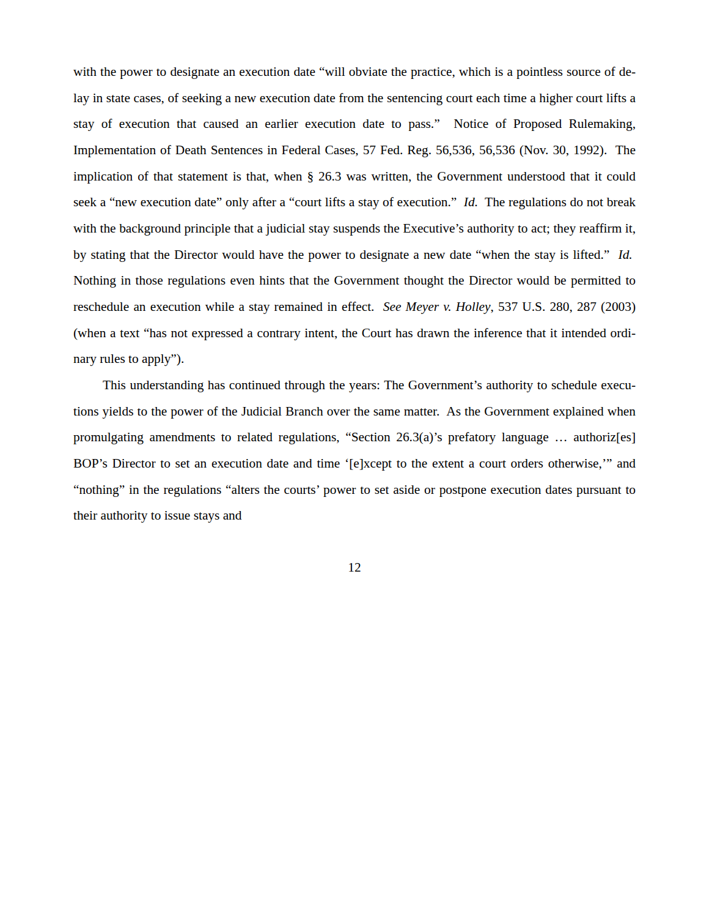with the power to designate an execution date “will obviate the practice, which is a pointless source of delay in state cases, of seeking a new execution date from the sentencing court each time a higher court lifts a stay of execution that caused an earlier execution date to pass.” Notice of Proposed Rulemaking, Implementation of Death Sentences in Federal Cases, 57 Fed. Reg. 56,536, 56,536 (Nov. 30, 1992). The implication of that statement is that, when § 26.3 was written, the Government understood that it could seek a “new execution date” only after a “court lifts a stay of execution.” Id. The regulations do not break with the background principle that a judicial stay suspends the Executive’s authority to act; they reaffirm it, by stating that the Director would have the power to designate a new date “when the stay is lifted.” Id. Nothing in those regulations even hints that the Government thought the Director would be permitted to reschedule an execution while a stay remained in effect. See Meyer v. Holley, 537 U.S. 280, 287 (2003) (when a text “has not expressed a contrary intent, the Court has drawn the inference that it intended ordinary rules to apply”).
This understanding has continued through the years: The Government’s authority to schedule executions yields to the power of the Judicial Branch over the same matter. As the Government explained when promulgating amendments to related regulations, “Section 26.3(a)’s prefatory language … authoriz[es] BOP’s Director to set an execution date and time ‘[e]xcept to the extent a court orders otherwise,’” and “nothing” in the regulations “alters the courts’ power to set aside or postpone execution dates pursuant to their authority to issue stays and
12